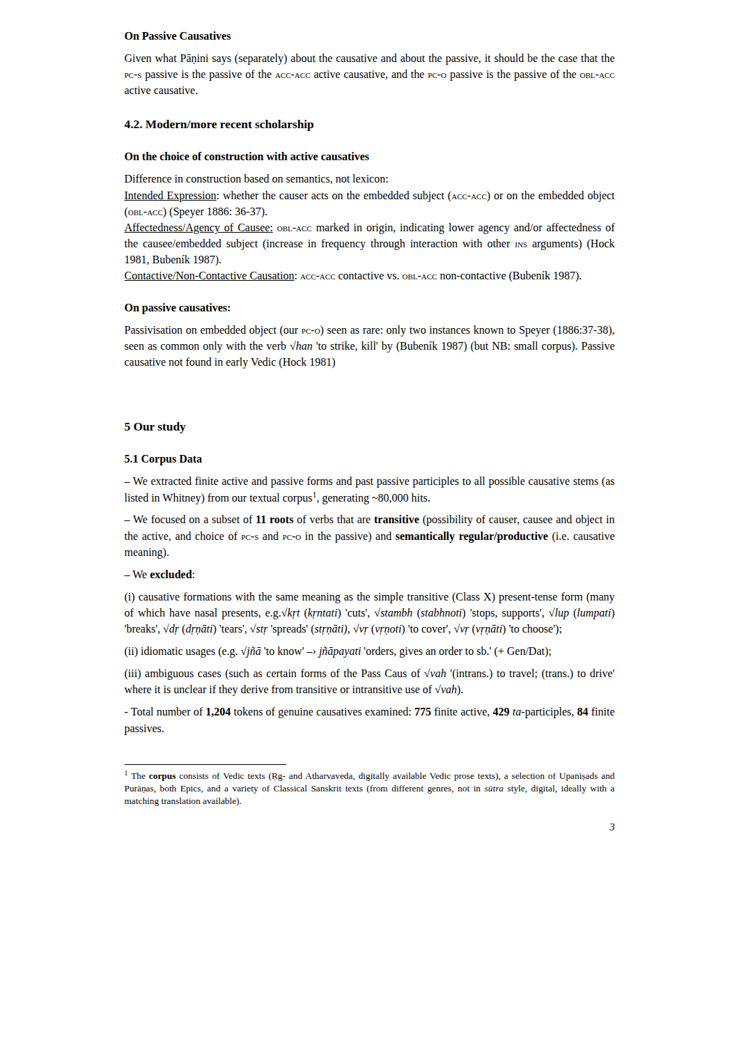On Passive Causatives
Given what Pāṇini says (separately) about the causative and about the passive, it should be the case that the pc-s passive is the passive of the acc-acc active causative, and the pc-o passive is the passive of the obl-acc active causative.
4.2. Modern/more recent scholarship
On the choice of construction with active causatives
Difference in construction based on semantics, not lexicon:
Intended Expression: whether the causer acts on the embedded subject (acc-acc) or on the embedded object (obl-acc) (Speyer 1886: 36-37).
Affectedness/Agency of Causee: obl-acc marked in origin, indicating lower agency and/or affectedness of the causee/embedded subject (increase in frequency through interaction with other ins arguments) (Hock 1981, Bubeník 1987).
Contactive/Non-Contactive Causation: acc-acc contactive vs. obl-acc non-contactive (Bubeník 1987).
On passive causatives:
Passivisation on embedded object (our pc-o) seen as rare: only two instances known to Speyer (1886:37-38), seen as common only with the verb √han 'to strike, kill' by (Bubeník 1987) (but NB: small corpus). Passive causative not found in early Vedic (Hock 1981)
5 Our study
5.1 Corpus Data
– We extracted finite active and passive forms and past passive participles to all possible causative stems (as listed in Whitney) from our textual corpus1, generating ~80,000 hits.
– We focused on a subset of 11 roots of verbs that are transitive (possibility of causer, causee and object in the active, and choice of pc-s and pc-o in the passive) and semantically regular/productive (i.e. causative meaning).
– We excluded:
(i) causative formations with the same meaning as the simple transitive (Class X) present-tense form (many of which have nasal presents, e.g.√kṛt (kṛntati) 'cuts', √stambh (stabhnoti) 'stops, supports', √lup (lumpati) 'breaks', √dṛ (dṛṇāti) 'tears', √stṛ 'spreads' (stṛṇāti), √vṛ (vṛṇoti) 'to cover', √vṛ (vṛṇāti) 'to choose');
(ii) idiomatic usages (e.g. √jñā 'to know' –› jñāpayati 'orders, gives an order to sb.' (+ Gen/Dat);
(iii) ambiguous cases (such as certain forms of the Pass Caus of √vah '(intrans.) to travel; (trans.) to drive' where it is unclear if they derive from transitive or intransitive use of √vah).
- Total number of 1,204 tokens of genuine causatives examined: 775 finite active, 429 ta-participles, 84 finite passives.
1 The corpus consists of Vedic texts (Ṛg- and Atharvaveda, digitally available Vedic prose texts), a selection of Upaniṣads and Purāṇas, both Epics, and a variety of Classical Sanskrit texts (from different genres, not in sūtra style, digital, ideally with a matching translation available).
3